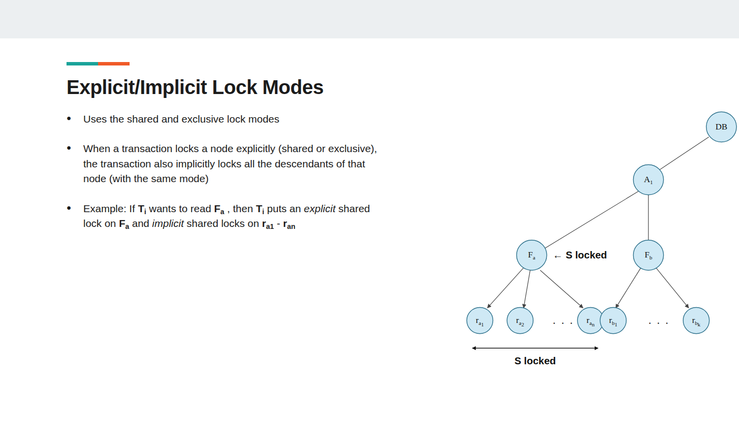Explicit/Implicit Lock Modes
Uses the shared and exclusive lock modes
When a transaction locks a node explicitly (shared or exclusive), the transaction also implicitly locks all the descendants of that node (with the same mode)
Example: If Ti wants to read Fa , then Ti puts an explicit shared lock on Fa and implicit shared locks on ra1 - ran
DB A1 Fa Fb ← S locked ra1 ra2 . . . ran rb1 . . . rbk S locked